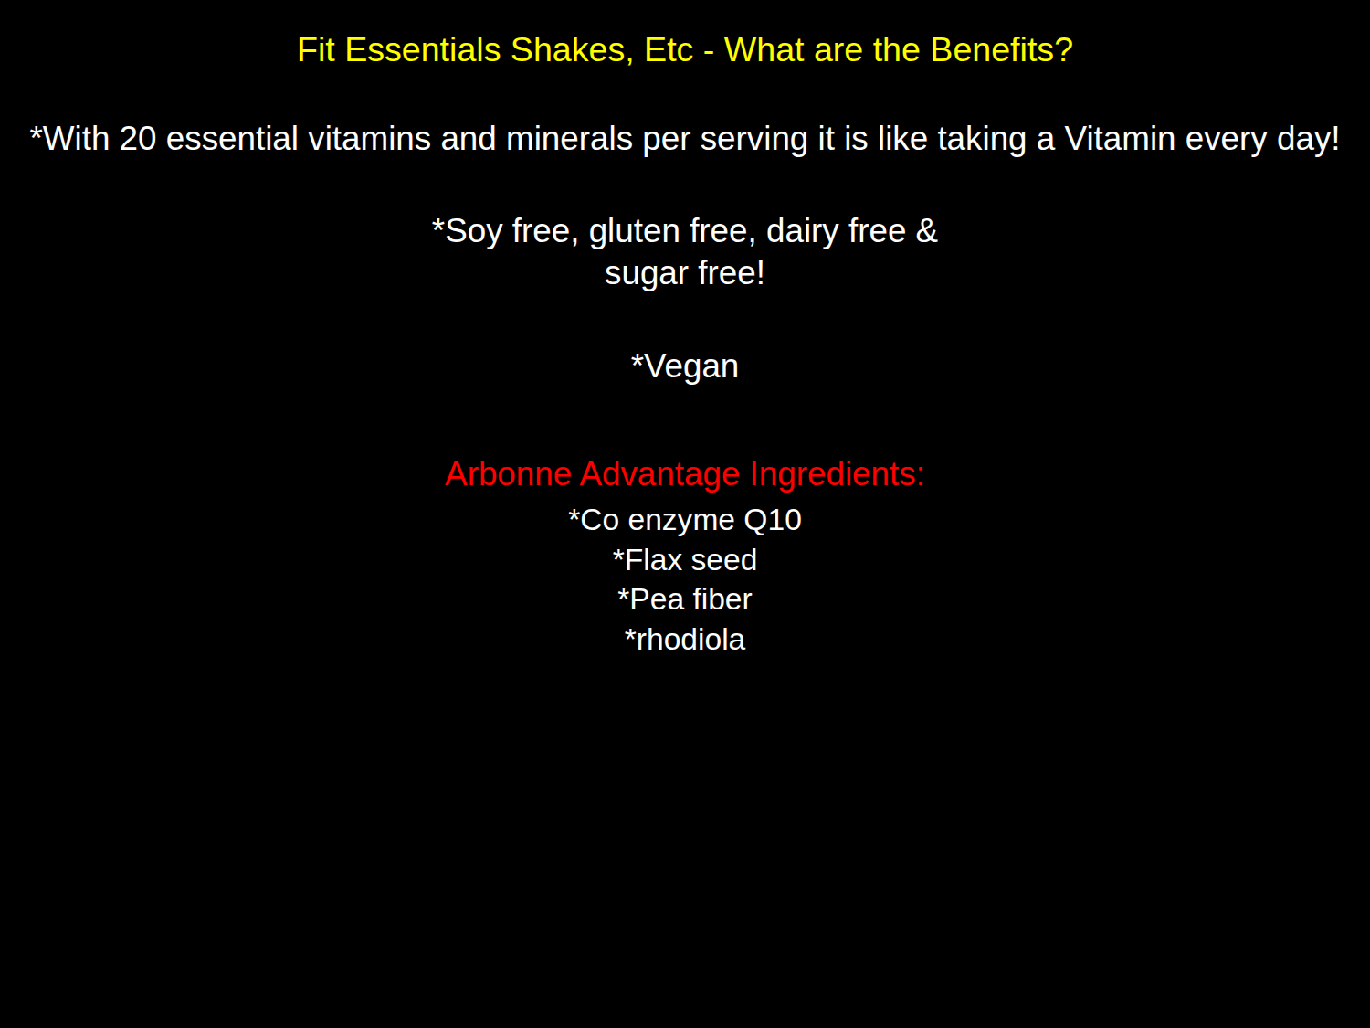Fit Essentials Shakes, Etc - What are the Benefits?
*With 20 essential vitamins and minerals per serving it is like taking a Vitamin every day!
*Soy free, gluten free, dairy free &
sugar free!
*Vegan
Arbonne Advantage Ingredients:
*Co enzyme Q10
*Flax seed
*Pea fiber
*rhodiola